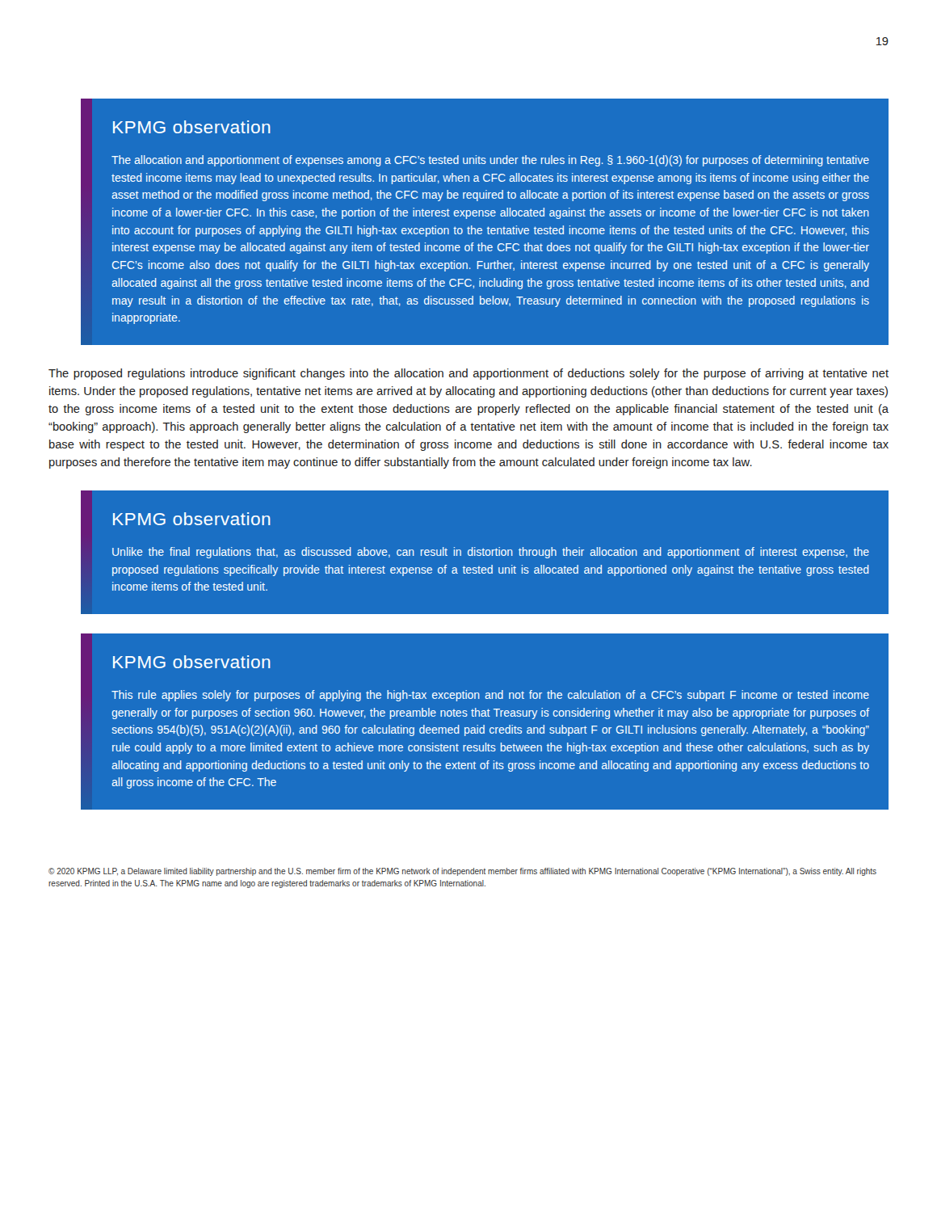19
KPMG observation
The allocation and apportionment of expenses among a CFC’s tested units under the rules in Reg. § 1.960-1(d)(3) for purposes of determining tentative tested income items may lead to unexpected results. In particular, when a CFC allocates its interest expense among its items of income using either the asset method or the modified gross income method, the CFC may be required to allocate a portion of its interest expense based on the assets or gross income of a lower-tier CFC. In this case, the portion of the interest expense allocated against the assets or income of the lower-tier CFC is not taken into account for purposes of applying the GILTI high-tax exception to the tentative tested income items of the tested units of the CFC. However, this interest expense may be allocated against any item of tested income of the CFC that does not qualify for the GILTI high-tax exception if the lower-tier CFC’s income also does not qualify for the GILTI high-tax exception. Further, interest expense incurred by one tested unit of a CFC is generally allocated against all the gross tentative tested income items of the CFC, including the gross tentative tested income items of its other tested units, and may result in a distortion of the effective tax rate, that, as discussed below, Treasury determined in connection with the proposed regulations is inappropriate.
The proposed regulations introduce significant changes into the allocation and apportionment of deductions solely for the purpose of arriving at tentative net items. Under the proposed regulations, tentative net items are arrived at by allocating and apportioning deductions (other than deductions for current year taxes) to the gross income items of a tested unit to the extent those deductions are properly reflected on the applicable financial statement of the tested unit (a “booking” approach). This approach generally better aligns the calculation of a tentative net item with the amount of income that is included in the foreign tax base with respect to the tested unit. However, the determination of gross income and deductions is still done in accordance with U.S. federal income tax purposes and therefore the tentative item may continue to differ substantially from the amount calculated under foreign income tax law.
KPMG observation
Unlike the final regulations that, as discussed above, can result in distortion through their allocation and apportionment of interest expense, the proposed regulations specifically provide that interest expense of a tested unit is allocated and apportioned only against the tentative gross tested income items of the tested unit.
KPMG observation
This rule applies solely for purposes of applying the high-tax exception and not for the calculation of a CFC’s subpart F income or tested income generally or for purposes of section 960. However, the preamble notes that Treasury is considering whether it may also be appropriate for purposes of sections 954(b)(5), 951A(c)(2)(A)(ii), and 960 for calculating deemed paid credits and subpart F or GILTI inclusions generally. Alternately, a “booking” rule could apply to a more limited extent to achieve more consistent results between the high-tax exception and these other calculations, such as by allocating and apportioning deductions to a tested unit only to the extent of its gross income and allocating and apportioning any excess deductions to all gross income of the CFC. The
© 2020 KPMG LLP, a Delaware limited liability partnership and the U.S. member firm of the KPMG network of independent member firms affiliated with KPMG International Cooperative (“KPMG International”), a Swiss entity. All rights reserved. Printed in the U.S.A. The KPMG name and logo are registered trademarks or trademarks of KPMG International.